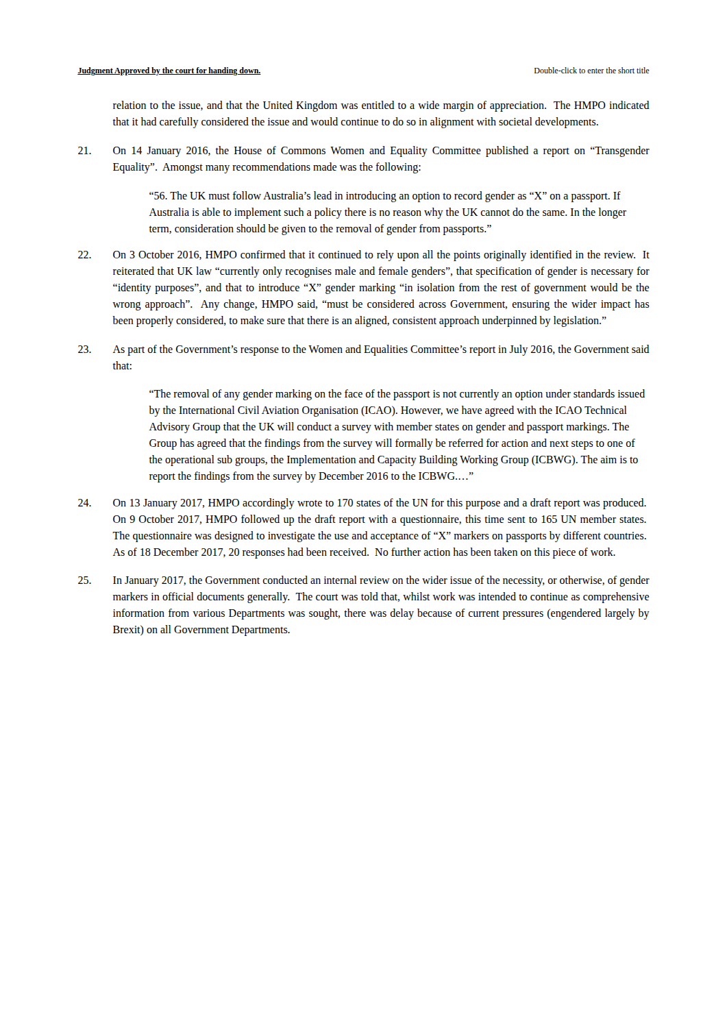Judgment Approved by the court for handing down. Double-click to enter the short title
relation to the issue, and that the United Kingdom was entitled to a wide margin of appreciation. The HMPO indicated that it had carefully considered the issue and would continue to do so in alignment with societal developments.
21.
On 14 January 2016, the House of Commons Women and Equality Committee published a report on “Transgender Equality”. Amongst many recommendations made was the following:
“56. The UK must follow Australia’s lead in introducing an option to record gender as “X” on a passport. If Australia is able to implement such a policy there is no reason why the UK cannot do the same. In the longer term, consideration should be given to the removal of gender from passports.”
22.
On 3 October 2016, HMPO confirmed that it continued to rely upon all the points originally identified in the review. It reiterated that UK law “currently only recognises male and female genders”, that specification of gender is necessary for “identity purposes”, and that to introduce “X” gender marking “in isolation from the rest of government would be the wrong approach”. Any change, HMPO said, “must be considered across Government, ensuring the wider impact has been properly considered, to make sure that there is an aligned, consistent approach underpinned by legislation.”
23.
As part of the Government’s response to the Women and Equalities Committee’s report in July 2016, the Government said that:
“The removal of any gender marking on the face of the passport is not currently an option under standards issued by the International Civil Aviation Organisation (ICAO). However, we have agreed with the ICAO Technical Advisory Group that the UK will conduct a survey with member states on gender and passport markings. The Group has agreed that the findings from the survey will formally be referred for action and next steps to one of the operational sub groups, the Implementation and Capacity Building Working Group (ICBWG). The aim is to report the findings from the survey by December 2016 to the ICBWG.…”
24.
On 13 January 2017, HMPO accordingly wrote to 170 states of the UN for this purpose and a draft report was produced. On 9 October 2017, HMPO followed up the draft report with a questionnaire, this time sent to 165 UN member states. The questionnaire was designed to investigate the use and acceptance of “X” markers on passports by different countries. As of 18 December 2017, 20 responses had been received. No further action has been taken on this piece of work.
25.
In January 2017, the Government conducted an internal review on the wider issue of the necessity, or otherwise, of gender markers in official documents generally. The court was told that, whilst work was intended to continue as comprehensive information from various Departments was sought, there was delay because of current pressures (engendered largely by Brexit) on all Government Departments.